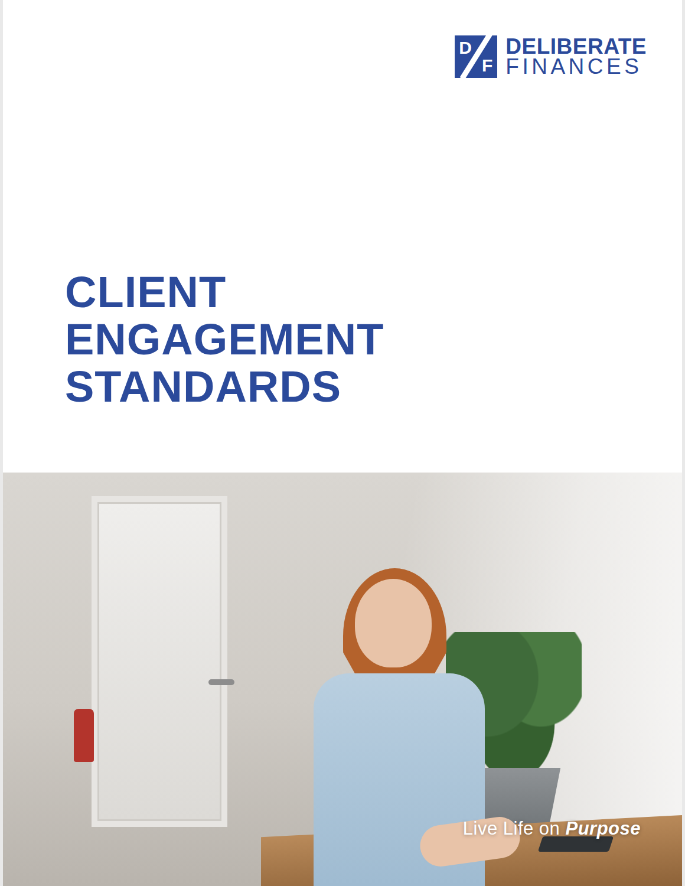D F
DELIBERATE
FINANCES
Client
Engagement
Standards
Live Life on Purpose